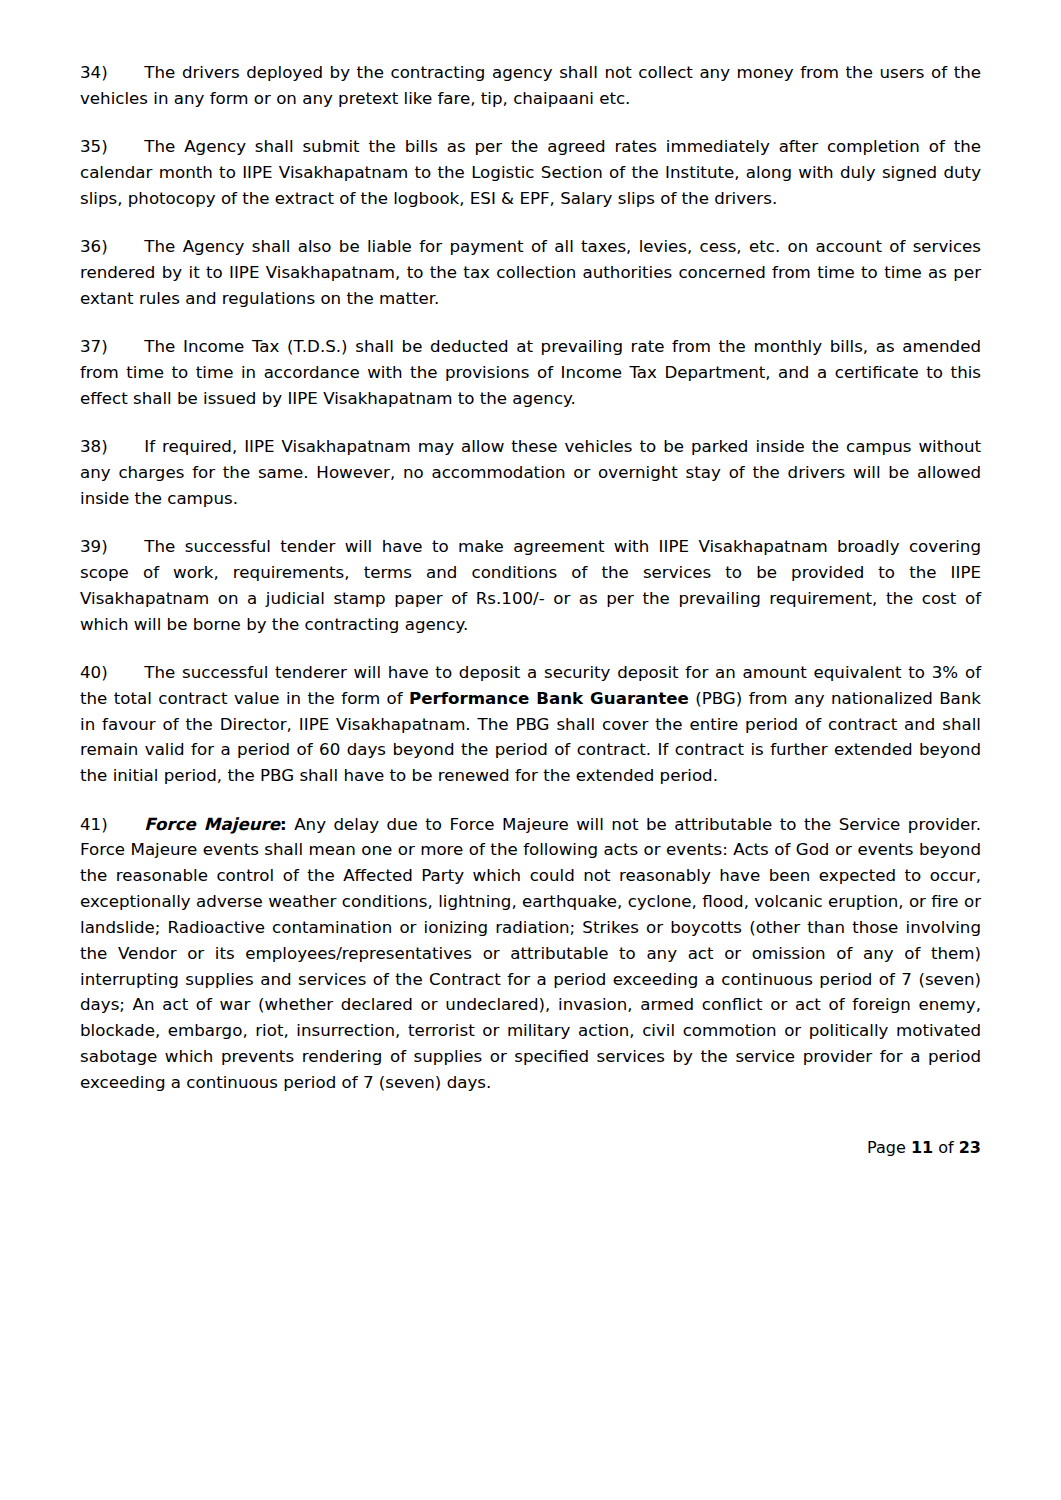34) The drivers deployed by the contracting agency shall not collect any money from the users of the vehicles in any form or on any pretext like fare, tip, chaipaani etc.
35) The Agency shall submit the bills as per the agreed rates immediately after completion of the calendar month to IIPE Visakhapatnam to the Logistic Section of the Institute, along with duly signed duty slips, photocopy of the extract of the logbook, ESI & EPF, Salary slips of the drivers.
36) The Agency shall also be liable for payment of all taxes, levies, cess, etc. on account of services rendered by it to IIPE Visakhapatnam, to the tax collection authorities concerned from time to time as per extant rules and regulations on the matter.
37) The Income Tax (T.D.S.) shall be deducted at prevailing rate from the monthly bills, as amended from time to time in accordance with the provisions of Income Tax Department, and a certificate to this effect shall be issued by IIPE Visakhapatnam to the agency.
38) If required, IIPE Visakhapatnam may allow these vehicles to be parked inside the campus without any charges for the same. However, no accommodation or overnight stay of the drivers will be allowed inside the campus.
39) The successful tender will have to make agreement with IIPE Visakhapatnam broadly covering scope of work, requirements, terms and conditions of the services to be provided to the IIPE Visakhapatnam on a judicial stamp paper of Rs.100/- or as per the prevailing requirement, the cost of which will be borne by the contracting agency.
40) The successful tenderer will have to deposit a security deposit for an amount equivalent to 3% of the total contract value in the form of Performance Bank Guarantee (PBG) from any nationalized Bank in favour of the Director, IIPE Visakhapatnam. The PBG shall cover the entire period of contract and shall remain valid for a period of 60 days beyond the period of contract. If contract is further extended beyond the initial period, the PBG shall have to be renewed for the extended period.
41) Force Majeure: Any delay due to Force Majeure will not be attributable to the Service provider. Force Majeure events shall mean one or more of the following acts or events: Acts of God or events beyond the reasonable control of the Affected Party which could not reasonably have been expected to occur, exceptionally adverse weather conditions, lightning, earthquake, cyclone, flood, volcanic eruption, or fire or landslide; Radioactive contamination or ionizing radiation; Strikes or boycotts (other than those involving the Vendor or its employees/representatives or attributable to any act or omission of any of them) interrupting supplies and services of the Contract for a period exceeding a continuous period of 7 (seven) days; An act of war (whether declared or undeclared), invasion, armed conflict or act of foreign enemy, blockade, embargo, riot, insurrection, terrorist or military action, civil commotion or politically motivated sabotage which prevents rendering of supplies or specified services by the service provider for a period exceeding a continuous period of 7 (seven) days.
Page 11 of 23